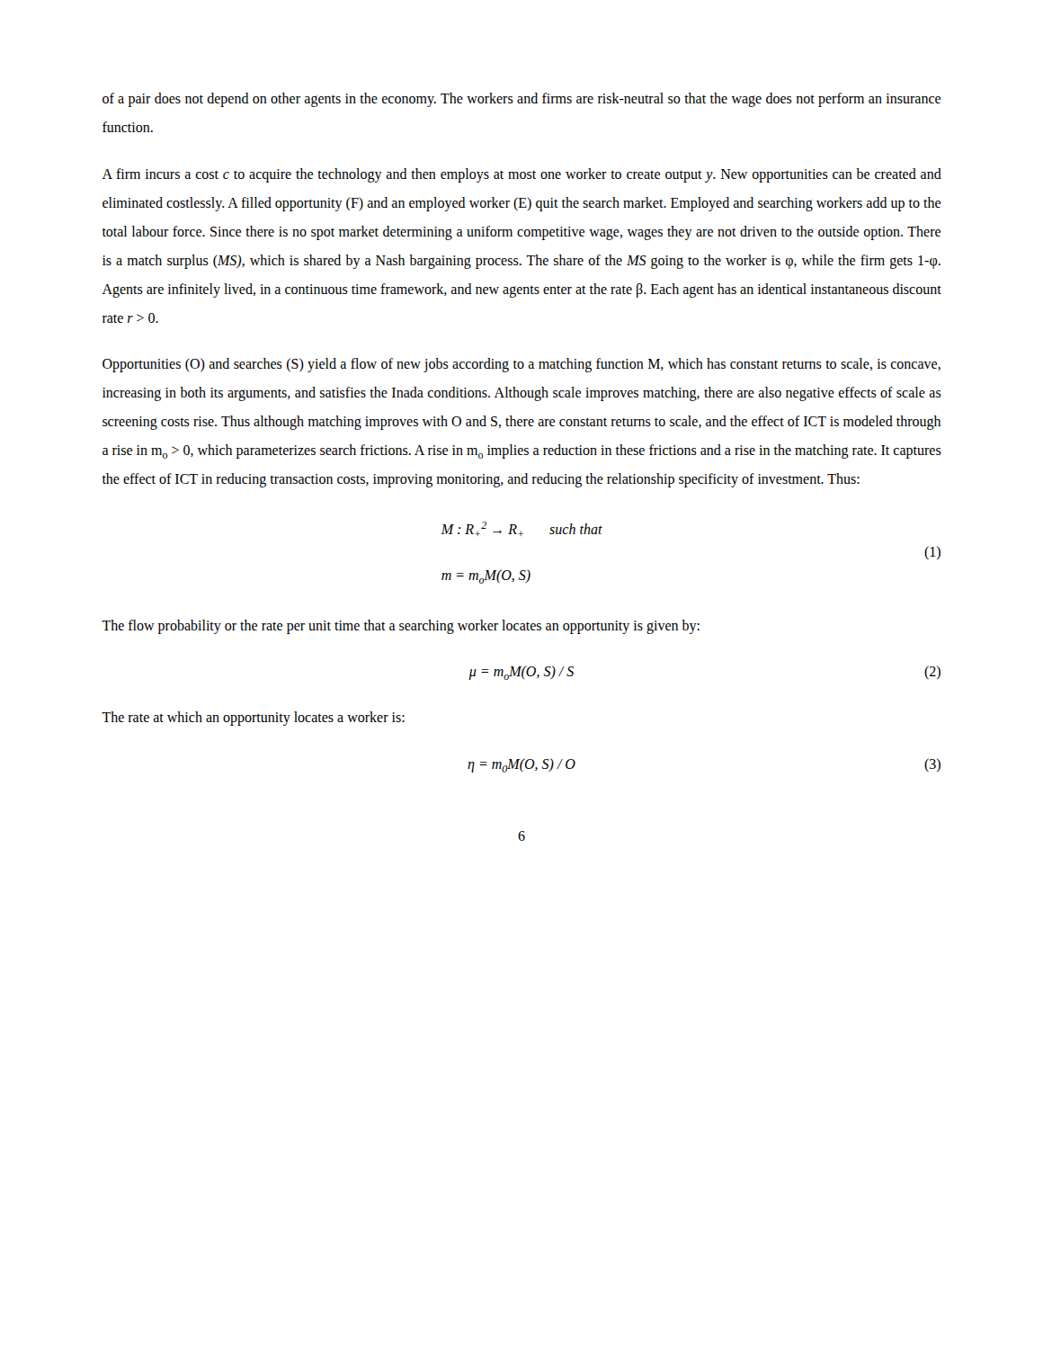of a pair does not depend on other agents in the economy. The workers and firms are risk-neutral so that the wage does not perform an insurance function.
A firm incurs a cost c to acquire the technology and then employs at most one worker to create output y. New opportunities can be created and eliminated costlessly. A filled opportunity (F) and an employed worker (E) quit the search market. Employed and searching workers add up to the total labour force. Since there is no spot market determining a uniform competitive wage, wages they are not driven to the outside option. There is a match surplus (MS), which is shared by a Nash bargaining process. The share of the MS going to the worker is φ, while the firm gets 1-φ. Agents are infinitely lived, in a continuous time framework, and new agents enter at the rate β. Each agent has an identical instantaneous discount rate r > 0.
Opportunities (O) and searches (S) yield a flow of new jobs according to a matching function M, which has constant returns to scale, is concave, increasing in both its arguments, and satisfies the Inada conditions. Although scale improves matching, there are also negative effects of scale as screening costs rise. Thus although matching improves with O and S, there are constant returns to scale, and the effect of ICT is modeled through a rise in mo > 0, which parameterizes search frictions. A rise in mo implies a reduction in these frictions and a rise in the matching rate. It captures the effect of ICT in reducing transaction costs, improving monitoring, and reducing the relationship specificity of investment. Thus:
M : R+2 → R+ such that
m = moM(O, S)
(1)
The flow probability or the rate per unit time that a searching worker locates an opportunity is given by:
μ = moM(O, S) / S
(2)
The rate at which an opportunity locates a worker is:
η = m0M(O, S) / O
(3)
6